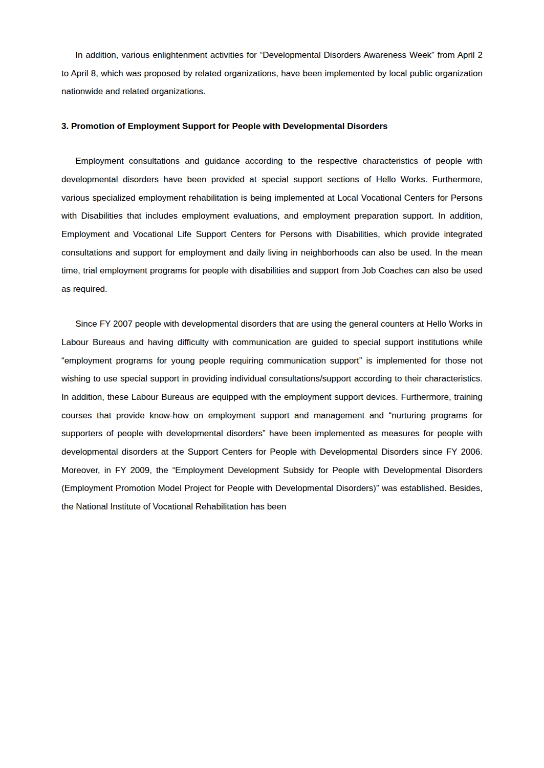In addition, various enlightenment activities for “Developmental Disorders Awareness Week” from April 2 to April 8, which was proposed by related organizations, have been implemented by local public organization nationwide and related organizations.
3. Promotion of Employment Support for People with Developmental Disorders
Employment consultations and guidance according to the respective characteristics of people with developmental disorders have been provided at special support sections of Hello Works. Furthermore, various specialized employment rehabilitation is being implemented at Local Vocational Centers for Persons with Disabilities that includes employment evaluations, and employment preparation support. In addition, Employment and Vocational Life Support Centers for Persons with Disabilities, which provide integrated consultations and support for employment and daily living in neighborhoods can also be used. In the mean time, trial employment programs for people with disabilities and support from Job Coaches can also be used as required.
Since FY 2007 people with developmental disorders that are using the general counters at Hello Works in Labour Bureaus and having difficulty with communication are guided to special support institutions while “employment programs for young people requiring communication support” is implemented for those not wishing to use special support in providing individual consultations/support according to their characteristics. In addition, these Labour Bureaus are equipped with the employment support devices. Furthermore, training courses that provide know-how on employment support and management and “nurturing programs for supporters of people with developmental disorders” have been implemented as measures for people with developmental disorders at the Support Centers for People with Developmental Disorders since FY 2006. Moreover, in FY 2009, the “Employment Development Subsidy for People with Developmental Disorders (Employment Promotion Model Project for People with Developmental Disorders)” was established. Besides, the National Institute of Vocational Rehabilitation has been